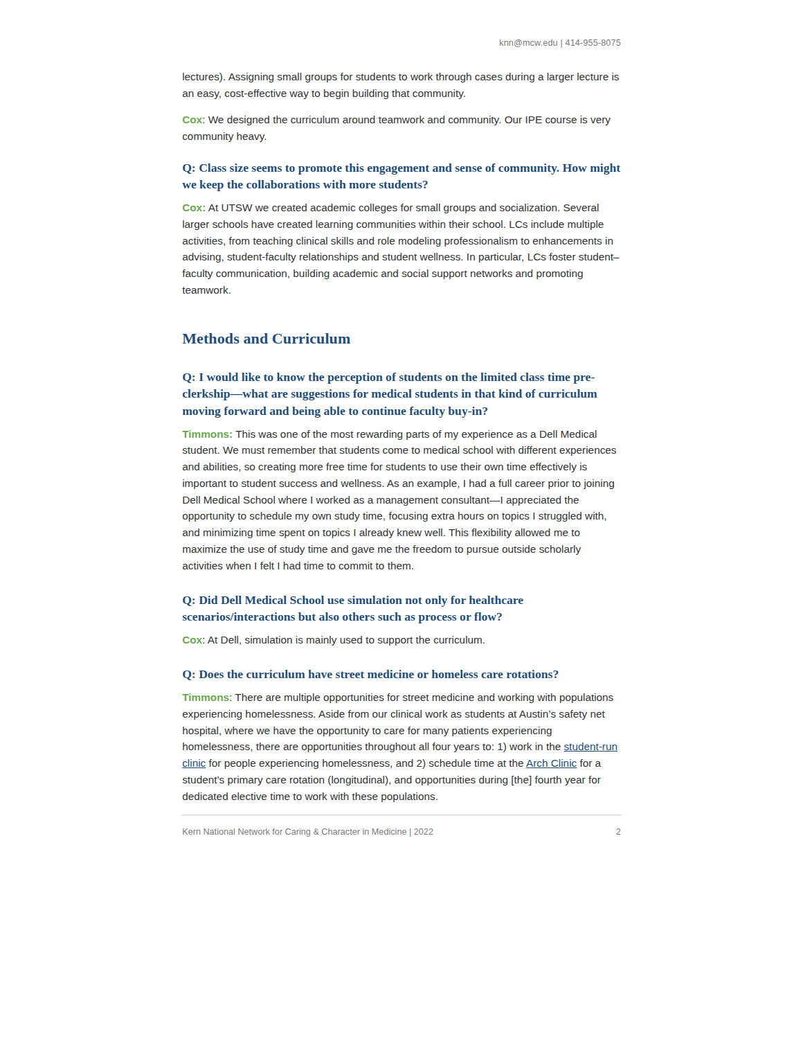knn@mcw.edu | 414-955-8075
lectures). Assigning small groups for students to work through cases during a larger lecture is an easy, cost-effective way to begin building that community.
Cox: We designed the curriculum around teamwork and community. Our IPE course is very community heavy.
Q: Class size seems to promote this engagement and sense of community. How might we keep the collaborations with more students?
Cox: At UTSW we created academic colleges for small groups and socialization. Several larger schools have created learning communities within their school. LCs include multiple activities, from teaching clinical skills and role modeling professionalism to enhancements in advising, student-faculty relationships and student wellness. In particular, LCs foster student–faculty communication, building academic and social support networks and promoting teamwork.
Methods and Curriculum
Q: I would like to know the perception of students on the limited class time pre-clerkship—what are suggestions for medical students in that kind of curriculum moving forward and being able to continue faculty buy-in?
Timmons: This was one of the most rewarding parts of my experience as a Dell Medical student. We must remember that students come to medical school with different experiences and abilities, so creating more free time for students to use their own time effectively is important to student success and wellness. As an example, I had a full career prior to joining Dell Medical School where I worked as a management consultant—I appreciated the opportunity to schedule my own study time, focusing extra hours on topics I struggled with, and minimizing time spent on topics I already knew well. This flexibility allowed me to maximize the use of study time and gave me the freedom to pursue outside scholarly activities when I felt I had time to commit to them.
Q: Did Dell Medical School use simulation not only for healthcare scenarios/interactions but also others such as process or flow?
Cox: At Dell, simulation is mainly used to support the curriculum.
Q: Does the curriculum have street medicine or homeless care rotations?
Timmons: There are multiple opportunities for street medicine and working with populations experiencing homelessness. Aside from our clinical work as students at Austin’s safety net hospital, where we have the opportunity to care for many patients experiencing homelessness, there are opportunities throughout all four years to: 1) work in the student-run clinic for people experiencing homelessness, and 2) schedule time at the Arch Clinic for a student’s primary care rotation (longitudinal), and opportunities during [the] fourth year for dedicated elective time to work with these populations.
Kern National Network for Caring & Character in Medicine | 2022 2